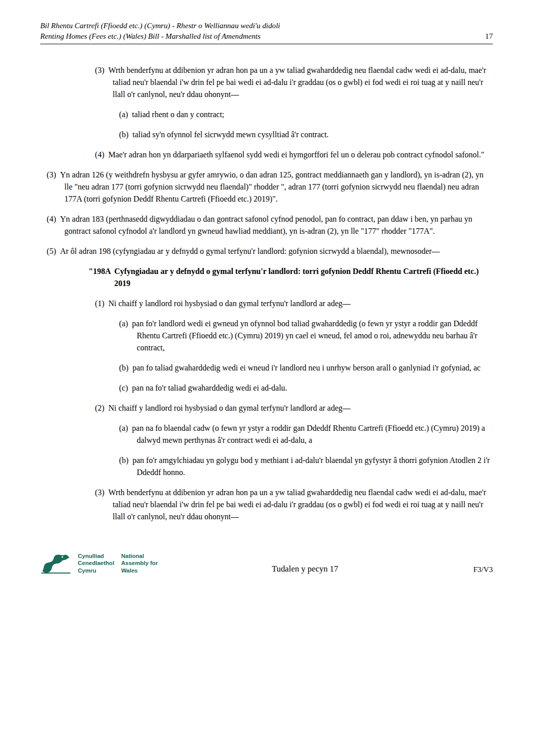Bil Rhentu Cartrefi (Ffioedd etc.) (Cymru) - Rhestr o Welliannau wedi'u didoli
Renting Homes (Fees etc.) (Wales) Bill - Marshalled list of Amendments 17
(3) Wrth benderfynu at ddibenion yr adran hon pa un a yw taliad gwaharddedig neu flaendal cadw wedi ei ad-dalu, mae'r taliad neu'r blaendal i'w drin fel pe bai wedi ei ad-dalu i'r graddau (os o gwbl) ei fod wedi ei roi tuag at y naill neu'r llall o'r canlynol, neu'r ddau ohonynt—
(a) taliad rhent o dan y contract;
(b) taliad sy'n ofynnol fel sicrwydd mewn cysylltiad â'r contract.
(4) Mae'r adran hon yn ddarpariaeth sylfaenol sydd wedi ei hymgorffori fel un o delerau pob contract cyfnodol safonol."
(3) Yn adran 126 (y weithdrefn hysbysu ar gyfer amrywio, o dan adran 125, gontract meddiannaeth gan y landlord), yn is-adran (2), yn lle "neu adran 177 (torri gofynion sicrwydd neu flaendal)" rhodder ", adran 177 (torri gofynion sicrwydd neu flaendal) neu adran 177A (torri gofynion Deddf Rhentu Cartrefi (Ffioedd etc.) 2019)".
(4) Yn adran 183 (perthnasedd digwyddiadau o dan gontract safonol cyfnod penodol, pan fo contract, pan ddaw i ben, yn parhau yn gontract safonol cyfnodol a'r landlord yn gwneud hawliad meddiant), yn is-adran (2), yn lle "177" rhodder "177A".
(5) Ar ôl adran 198 (cyfyngiadau ar y defnydd o gymal terfynu'r landlord: gofynion sicrwydd a blaendal), mewnosoder—
"198A Cyfyngiadau ar y defnydd o gymal terfynu'r landlord: torri gofynion Deddf Rhentu Cartrefi (Ffioedd etc.) 2019
(1) Ni chaiff y landlord roi hysbysiad o dan gymal terfynu'r landlord ar adeg—
(a) pan fo'r landlord wedi ei gwneud yn ofynnol bod taliad gwaharddedig (o fewn yr ystyr a roddir gan Ddeddf Rhentu Cartrefi (Ffioedd etc.) (Cymru) 2019) yn cael ei wneud, fel amod o roi, adnewyddu neu barhau â'r contract,
(b) pan fo taliad gwaharddedig wedi ei wneud i'r landlord neu i unrhyw berson arall o ganlyniad i'r gofyniad, ac
(c) pan na fo'r taliad gwaharddedig wedi ei ad-dalu.
(2) Ni chaiff y landlord roi hysbysiad o dan gymal terfynu'r landlord ar adeg—
(a) pan na fo blaendal cadw (o fewn yr ystyr a roddir gan Ddeddf Rhentu Cartrefi (Ffioedd etc.) (Cymru) 2019) a dalwyd mewn perthynas â'r contract wedi ei ad-dalu, a
(b) pan fo'r amgylchiadau yn golygu bod y methiant i ad-dalu'r blaendal yn gyfystyr â thorri gofynion Atodlen 2 i'r Ddeddf honno.
(3) Wrth benderfynu at ddibenion yr adran hon pa un a yw taliad gwaharddedig neu flaendal cadw wedi ei ad-dalu, mae'r taliad neu'r blaendal i'w drin fel pe bai wedi ei ad-dalu i'r graddau (os o gwbl) ei fod wedi ei roi tuag at y naill neu'r llall o'r canlynol, neu'r ddau ohonynt—
Cynulliad Cenedlaethol Cymru
National Assembly for Wales
Tudalen y pecyn 17
F3/V3